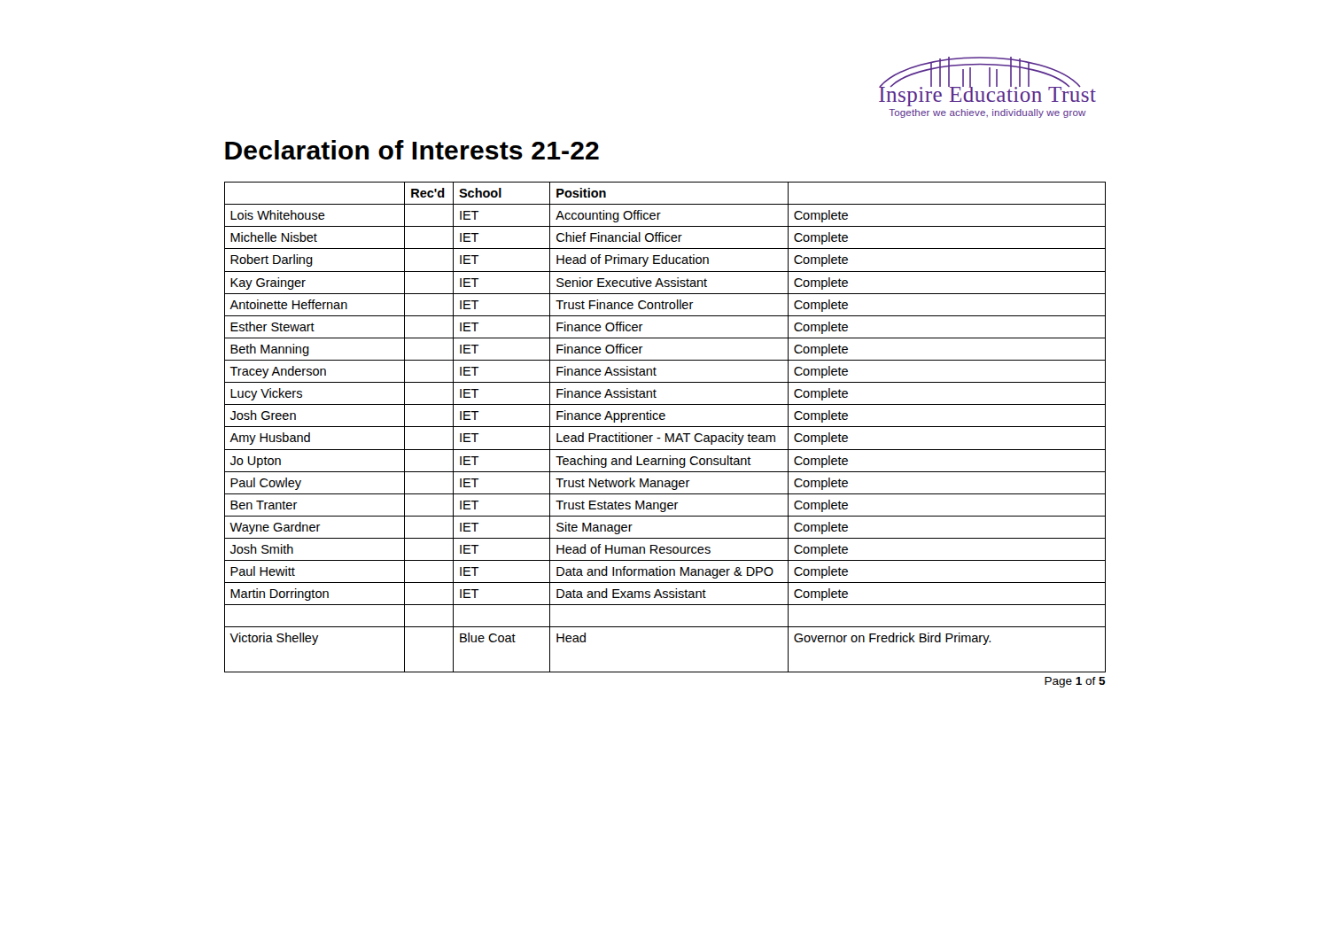Inspire Education Trust
Together we achieve, individually we grow
Declaration of Interests 21-22
| | Rec'd | School | Position | |
| --- | --- | --- | --- | --- |
| Lois Whitehouse | | IET | Accounting Officer | Complete |
| Michelle Nisbet | | IET | Chief Financial Officer | Complete |
| Robert Darling | | IET | Head of Primary Education | Complete |
| Kay Grainger | | IET | Senior Executive Assistant | Complete |
| Antoinette Heffernan | | IET | Trust Finance Controller | Complete |
| Esther Stewart | | IET | Finance Officer | Complete |
| Beth Manning | | IET | Finance Officer | Complete |
| Tracey Anderson | | IET | Finance Assistant | Complete |
| Lucy Vickers | | IET | Finance Assistant | Complete |
| Josh Green | | IET | Finance Apprentice | Complete |
| Amy Husband | | IET | Lead Practitioner - MAT Capacity team | Complete |
| Jo Upton | | IET | Teaching and Learning Consultant | Complete |
| Paul Cowley | | IET | Trust Network Manager | Complete |
| Ben Tranter | | IET | Trust Estates Manger | Complete |
| Wayne Gardner | | IET | Site Manager | Complete |
| Josh Smith | | IET | Head of Human Resources | Complete |
| Paul Hewitt | | IET | Data and Information Manager & DPO | Complete |
| Martin Dorrington | | IET | Data and Exams Assistant | Complete |
| Victoria Shelley | | Blue Coat | Head | Governor on Fredrick Bird Primary. |
Page 1 of 5